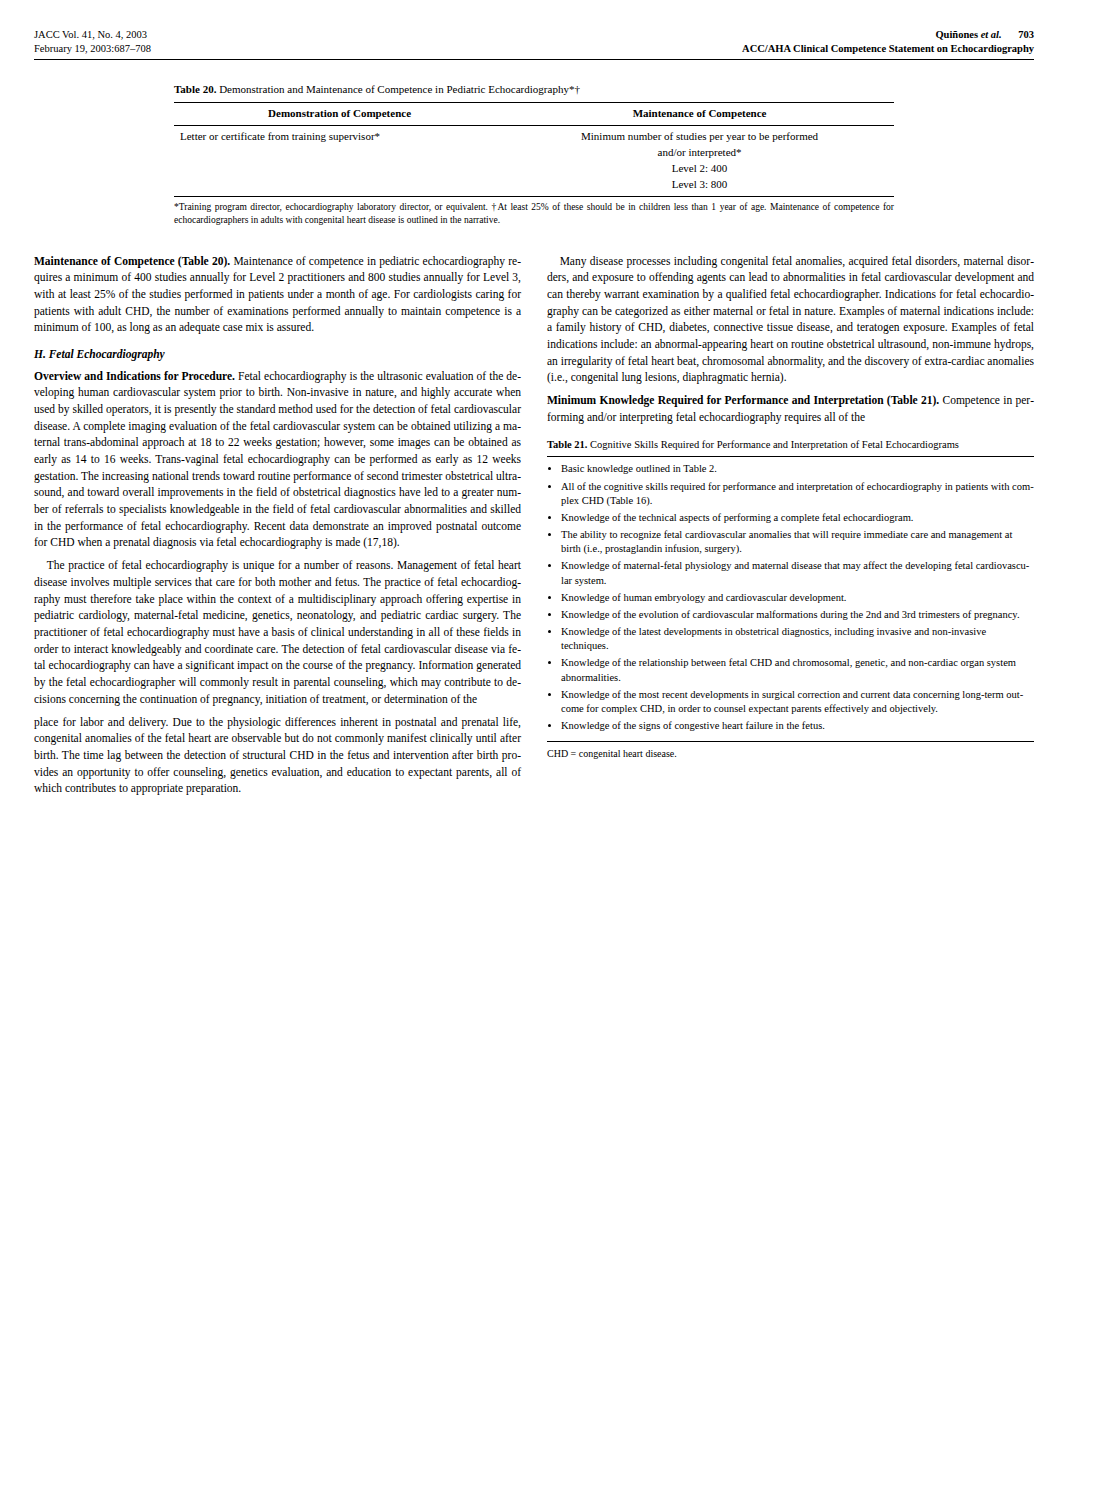JACC Vol. 41, No. 4, 2003
February 19, 2003:687–708
Quiñones et al. 703
ACC/AHA Clinical Competence Statement on Echocardiography
Table 20. Demonstration and Maintenance of Competence in Pediatric Echocardiography*†
| Demonstration of Competence | Maintenance of Competence |
| --- | --- |
| Letter or certificate from training supervisor* | Minimum number of studies per year to be performed and/or interpreted* Level 2: 400 Level 3: 800 |
*Training program director, echocardiography laboratory director, or equivalent. †At least 25% of these should be in children less than 1 year of age. Maintenance of competence for echocardiographers in adults with congenital heart disease is outlined in the narrative.
Maintenance of Competence (Table 20). Maintenance of competence in pediatric echocardiography requires a minimum of 400 studies annually for Level 2 practitioners and 800 studies annually for Level 3, with at least 25% of the studies performed in patients under a month of age. For cardiologists caring for patients with adult CHD, the number of examinations performed annually to maintain competence is a minimum of 100, as long as an adequate case mix is assured.
H. Fetal Echocardiography
Overview and Indications for Procedure. Fetal echocardiography is the ultrasonic evaluation of the developing human cardiovascular system prior to birth. Non-invasive in nature, and highly accurate when used by skilled operators, it is presently the standard method used for the detection of fetal cardiovascular disease. A complete imaging evaluation of the fetal cardiovascular system can be obtained utilizing a maternal trans-abdominal approach at 18 to 22 weeks gestation; however, some images can be obtained as early as 14 to 16 weeks. Trans-vaginal fetal echocardiography can be performed as early as 12 weeks gestation. The increasing national trends toward routine performance of second trimester obstetrical ultrasound, and toward overall improvements in the field of obstetrical diagnostics have led to a greater number of referrals to specialists knowledgeable in the field of fetal cardiovascular abnormalities and skilled in the performance of fetal echocardiography. Recent data demonstrate an improved postnatal outcome for CHD when a prenatal diagnosis via fetal echocardiography is made (17,18).
The practice of fetal echocardiography is unique for a number of reasons. Management of fetal heart disease involves multiple services that care for both mother and fetus. The practice of fetal echocardiography must therefore take place within the context of a multidisciplinary approach offering expertise in pediatric cardiology, maternal-fetal medicine, genetics, neonatology, and pediatric cardiac surgery. The practitioner of fetal echocardiography must have a basis of clinical understanding in all of these fields in order to interact knowledgeably and coordinate care. The detection of fetal cardiovascular disease via fetal echocardiography can have a significant impact on the course of the pregnancy. Information generated by the fetal echocardiographer will commonly result in parental counseling, which may contribute to decisions concerning the continuation of pregnancy, initiation of treatment, or determination of the
place for labor and delivery. Due to the physiologic differences inherent in postnatal and prenatal life, congenital anomalies of the fetal heart are observable but do not commonly manifest clinically until after birth. The time lag between the detection of structural CHD in the fetus and intervention after birth provides an opportunity to offer counseling, genetics evaluation, and education to expectant parents, all of which contributes to appropriate preparation.
Many disease processes including congenital fetal anomalies, acquired fetal disorders, maternal disorders, and exposure to offending agents can lead to abnormalities in fetal cardiovascular development and can thereby warrant examination by a qualified fetal echocardiographer. Indications for fetal echocardiography can be categorized as either maternal or fetal in nature. Examples of maternal indications include: a family history of CHD, diabetes, connective tissue disease, and teratogen exposure. Examples of fetal indications include: an abnormal-appearing heart on routine obstetrical ultrasound, non-immune hydrops, an irregularity of fetal heart beat, chromosomal abnormality, and the discovery of extra-cardiac anomalies (i.e., congenital lung lesions, diaphragmatic hernia).
Minimum Knowledge Required for Performance and Interpretation (Table 21). Competence in performing and/or interpreting fetal echocardiography requires all of the
Table 21. Cognitive Skills Required for Performance and Interpretation of Fetal Echocardiograms
Basic knowledge outlined in Table 2.
All of the cognitive skills required for performance and interpretation of echocardiography in patients with complex CHD (Table 16).
Knowledge of the technical aspects of performing a complete fetal echocardiogram.
The ability to recognize fetal cardiovascular anomalies that will require immediate care and management at birth (i.e., prostaglandin infusion, surgery).
Knowledge of maternal-fetal physiology and maternal disease that may affect the developing fetal cardiovascular system.
Knowledge of human embryology and cardiovascular development.
Knowledge of the evolution of cardiovascular malformations during the 2nd and 3rd trimesters of pregnancy.
Knowledge of the latest developments in obstetrical diagnostics, including invasive and non-invasive techniques.
Knowledge of the relationship between fetal CHD and chromosomal, genetic, and non-cardiac organ system abnormalities.
Knowledge of the most recent developments in surgical correction and current data concerning long-term outcome for complex CHD, in order to counsel expectant parents effectively and objectively.
Knowledge of the signs of congestive heart failure in the fetus.
CHD = congenital heart disease.